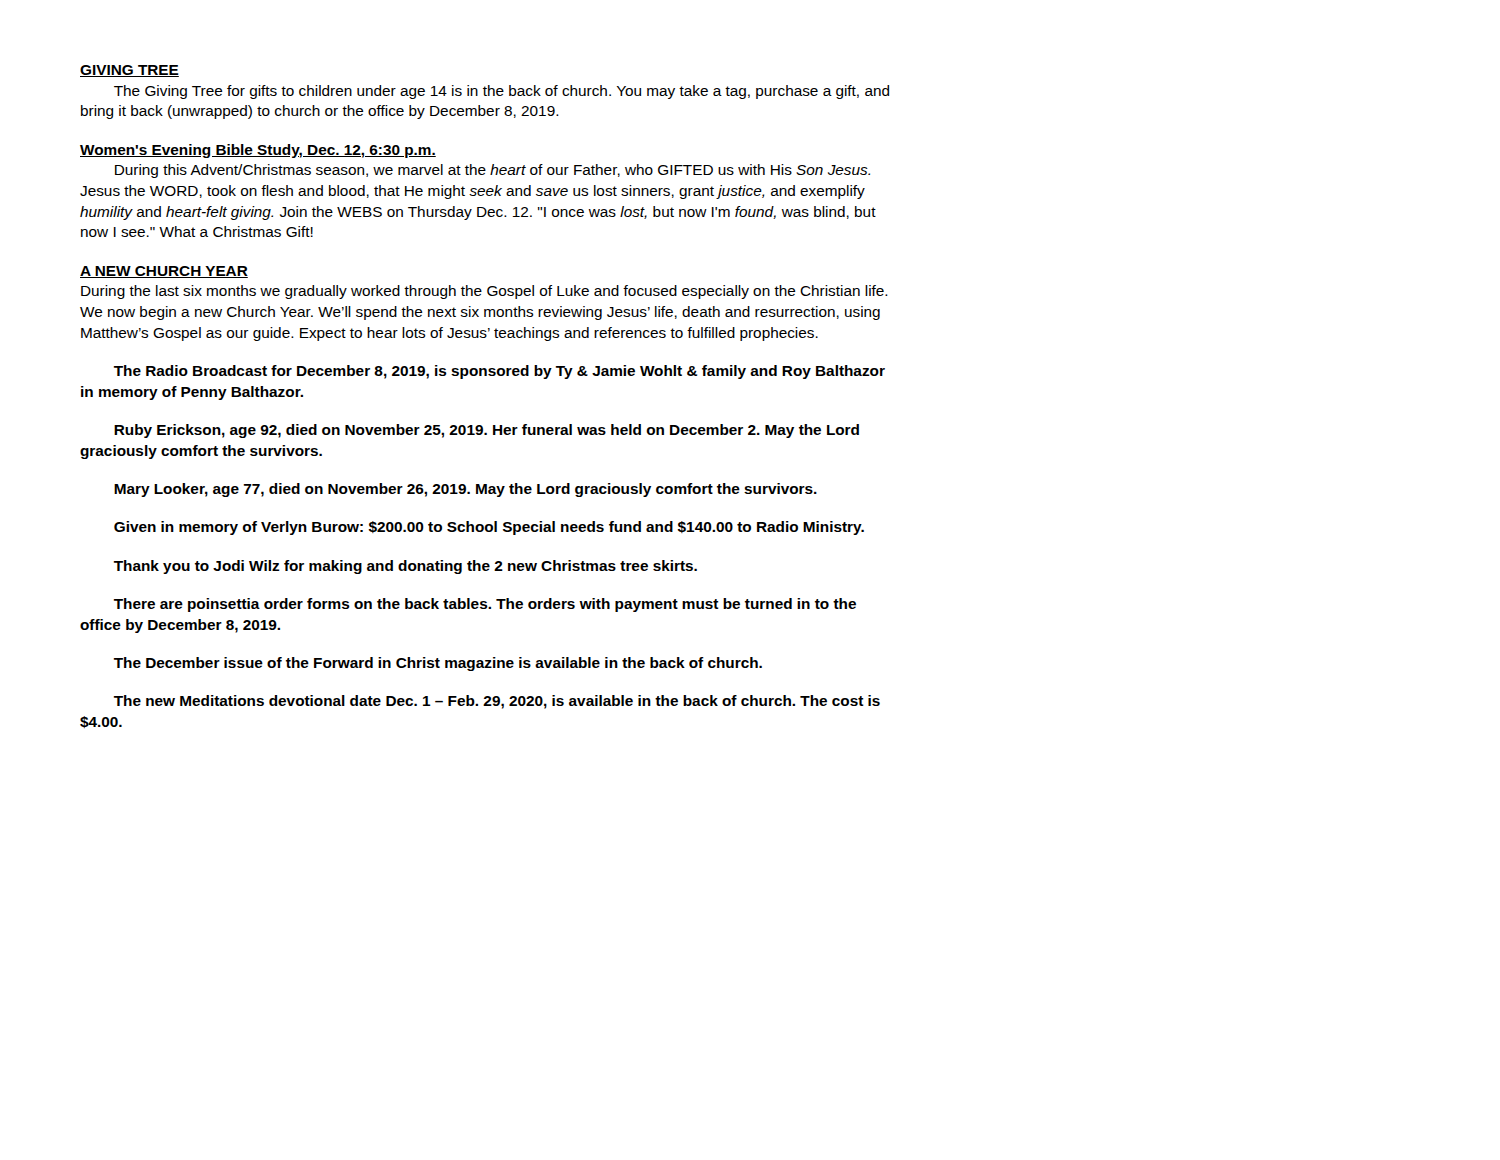GIVING TREE
The Giving Tree for gifts to children under age 14 is in the back of church. You may take a tag, purchase a gift, and bring it back (unwrapped) to church or the office by December 8, 2019.
Women's Evening Bible Study, Dec. 12, 6:30 p.m.
During this Advent/Christmas season, we marvel at the heart of our Father, who GIFTED us with His Son Jesus. Jesus the WORD, took on flesh and blood, that He might seek and save us lost sinners, grant justice, and exemplify humility and heart-felt giving. Join the WEBS on Thursday Dec. 12. "I once was lost, but now I'm found, was blind, but now I see." What a Christmas Gift!
A NEW CHURCH YEAR
During the last six months we gradually worked through the Gospel of Luke and focused especially on the Christian life. We now begin a new Church Year. We’ll spend the next six months reviewing Jesus’ life, death and resurrection, using Matthew’s Gospel as our guide. Expect to hear lots of Jesus’ teachings and references to fulfilled prophecies.
The Radio Broadcast for December 8, 2019, is sponsored by Ty & Jamie Wohlt & family and Roy Balthazor in memory of Penny Balthazor.
Ruby Erickson, age 92, died on November 25, 2019. Her funeral was held on December 2. May the Lord graciously comfort the survivors.
Mary Looker, age 77, died on November 26, 2019. May the Lord graciously comfort the survivors.
Given in memory of Verlyn Burow: $200.00 to School Special needs fund and $140.00 to Radio Ministry.
Thank you to Jodi Wilz for making and donating the 2 new Christmas tree skirts.
There are poinsettia order forms on the back tables. The orders with payment must be turned in to the office by December 8, 2019.
The December issue of the Forward in Christ magazine is available in the back of church.
The new Meditations devotional date Dec. 1 – Feb. 29, 2020, is available in the back of church. The cost is $4.00.